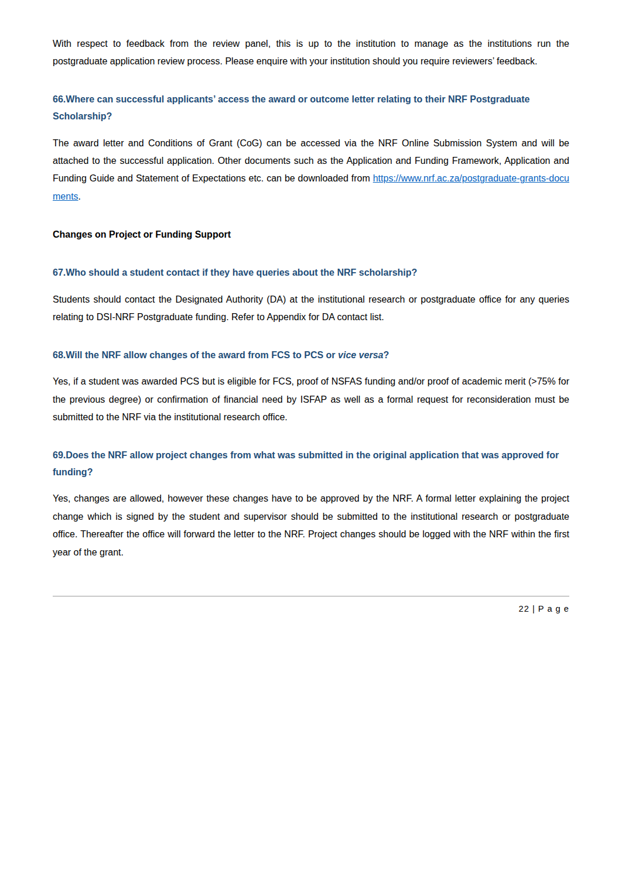With respect to feedback from the review panel, this is up to the institution to manage as the institutions run the postgraduate application review process. Please enquire with your institution should you require reviewers’ feedback.
66.Where can successful applicants’ access the award or outcome letter relating to their NRF Postgraduate Scholarship?
The award letter and Conditions of Grant (CoG) can be accessed via the NRF Online Submission System and will be attached to the successful application. Other documents such as the Application and Funding Framework, Application and Funding Guide and Statement of Expectations etc. can be downloaded from https://www.nrf.ac.za/postgraduate-grants-documents.
Changes on Project or Funding Support
67.Who should a student contact if they have queries about the NRF scholarship?
Students should contact the Designated Authority (DA) at the institutional research or postgraduate office for any queries relating to DSI-NRF Postgraduate funding. Refer to Appendix for DA contact list.
68.Will the NRF allow changes of the award from FCS to PCS or vice versa?
Yes, if a student was awarded PCS but is eligible for FCS, proof of NSFAS funding and/or proof of academic merit (>75% for the previous degree) or confirmation of financial need by ISFAP as well as a formal request for reconsideration must be submitted to the NRF via the institutional research office.
69.Does the NRF allow project changes from what was submitted in the original application that was approved for funding?
Yes, changes are allowed, however these changes have to be approved by the NRF. A formal letter explaining the project change which is signed by the student and supervisor should be submitted to the institutional research or postgraduate office. Thereafter the office will forward the letter to the NRF. Project changes should be logged with the NRF within the first year of the grant.
22 | P a g e